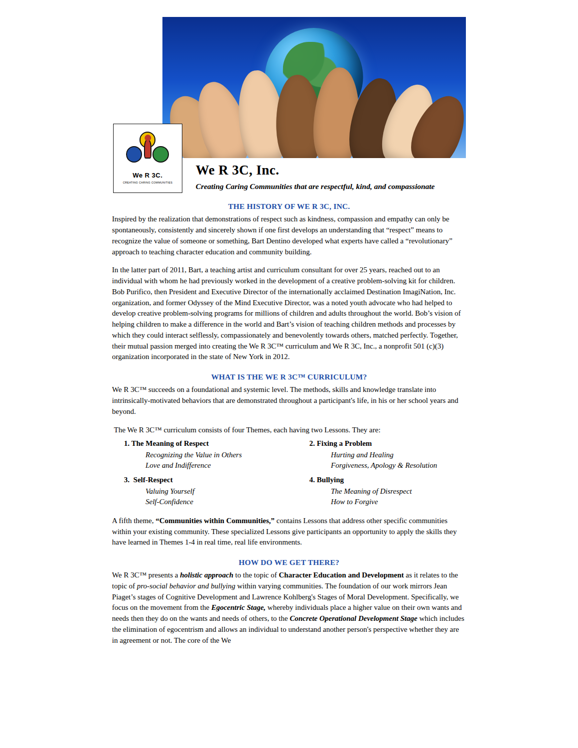We R 3C.
Creating Caring Communities
We R 3C, Inc.
Creating Caring Communities that are respectful, kind, and compassionate
The History of We R 3C, Inc.
Inspired by the realization that demonstrations of respect such as kindness, compassion and empathy can only be spontaneously, consistently and sincerely shown if one first develops an understanding that “respect” means to recognize the value of someone or something, Bart Dentino developed what experts have called a “revolutionary” approach to teaching character education and community building.
In the latter part of 2011, Bart, a teaching artist and curriculum consultant for over 25 years, reached out to an individual with whom he had previously worked in the development of a creative problem-solving kit for children. Bob Purifico, then President and Executive Director of the internationally acclaimed Destination ImagiNation, Inc. organization, and former Odyssey of the Mind Executive Director, was a noted youth advocate who had helped to develop creative problem-solving programs for millions of children and adults throughout the world. Bob’s vision of helping children to make a difference in the world and Bart’s vision of teaching children methods and processes by which they could interact selflessly, compassionately and benevolently towards others, matched perfectly. Together, their mutual passion merged into creating the We R 3C™ curriculum and We R 3C, Inc., a nonprofit 501 (c)(3) organization incorporated in the state of New York in 2012.
What is the We R 3C™ Curriculum?
We R 3C™ succeeds on a foundational and systemic level. The methods, skills and knowledge translate into intrinsically-motivated behaviors that are demonstrated throughout a participant's life, in his or her school years and beyond.
The We R 3C™ curriculum consists of four Themes, each having two Lessons. They are:
1. The Meaning of Respect
Recognizing the Value in Others
Love and Indifference
2. Fixing a Problem
Hurting and Healing
Forgiveness, Apology & Resolution
3. Self-Respect
Valuing Yourself
Self-Confidence
4. Bullying
The Meaning of Disrespect
How to Forgive
A fifth theme, “Communities within Communities,” contains Lessons that address other specific communities within your existing community. These specialized Lessons give participants an opportunity to apply the skills they have learned in Themes 1-4 in real time, real life environments.
How Do We Get There?
We R 3C™ presents a holistic approach to the topic of Character Education and Development as it relates to the topic of pro-social behavior and bullying within varying communities. The foundation of our work mirrors Jean Piaget’s stages of Cognitive Development and Lawrence Kohlberg's Stages of Moral Development. Specifically, we focus on the movement from the Egocentric Stage, whereby individuals place a higher value on their own wants and needs then they do on the wants and needs of others, to the Concrete Operational Development Stage which includes the elimination of egocentrism and allows an individual to understand another person's perspective whether they are in agreement or not. The core of the We